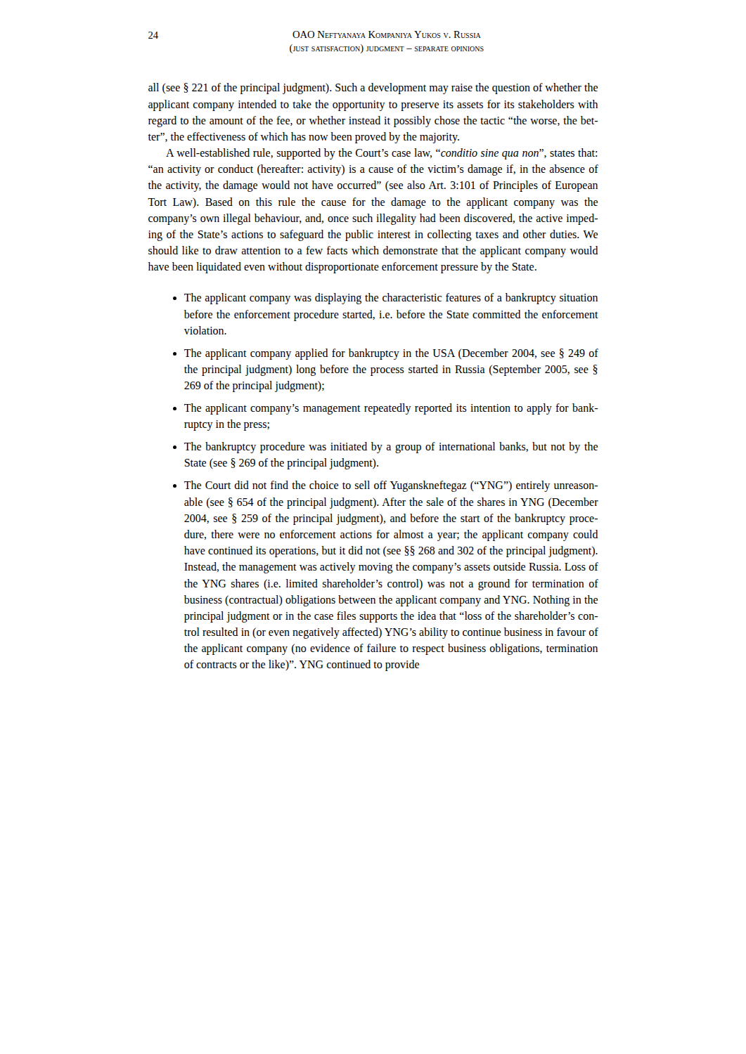24
OAO Neftyanaya Kompaniya Yukos v. Russia
(just satisfaction) judgment – separate opinions
all (see § 221 of the principal judgment). Such a development may raise the question of whether the applicant company intended to take the opportunity to preserve its assets for its stakeholders with regard to the amount of the fee, or whether instead it possibly chose the tactic “the worse, the better”, the effectiveness of which has now been proved by the majority.
A well-established rule, supported by the Court’s case law, “conditio sine qua non”, states that: “an activity or conduct (hereafter: activity) is a cause of the victim’s damage if, in the absence of the activity, the damage would not have occurred” (see also Art. 3:101 of Principles of European Tort Law). Based on this rule the cause for the damage to the applicant company was the company’s own illegal behaviour, and, once such illegality had been discovered, the active impeding of the State’s actions to safeguard the public interest in collecting taxes and other duties. We should like to draw attention to a few facts which demonstrate that the applicant company would have been liquidated even without disproportionate enforcement pressure by the State.
The applicant company was displaying the characteristic features of a bankruptcy situation before the enforcement procedure started, i.e. before the State committed the enforcement violation.
The applicant company applied for bankruptcy in the USA (December 2004, see § 249 of the principal judgment) long before the process started in Russia (September 2005, see § 269 of the principal judgment);
The applicant company’s management repeatedly reported its intention to apply for bankruptcy in the press;
The bankruptcy procedure was initiated by a group of international banks, but not by the State (see § 269 of the principal judgment).
The Court did not find the choice to sell off Yuganskneftegaz (“YNG”) entirely unreasonable (see § 654 of the principal judgment). After the sale of the shares in YNG (December 2004, see § 259 of the principal judgment), and before the start of the bankruptcy procedure, there were no enforcement actions for almost a year; the applicant company could have continued its operations, but it did not (see §§ 268 and 302 of the principal judgment). Instead, the management was actively moving the company’s assets outside Russia. Loss of the YNG shares (i.e. limited shareholder’s control) was not a ground for termination of business (contractual) obligations between the applicant company and YNG. Nothing in the principal judgment or in the case files supports the idea that “loss of the shareholder’s control resulted in (or even negatively affected) YNG’s ability to continue business in favour of the applicant company (no evidence of failure to respect business obligations, termination of contracts or the like)”. YNG continued to provide